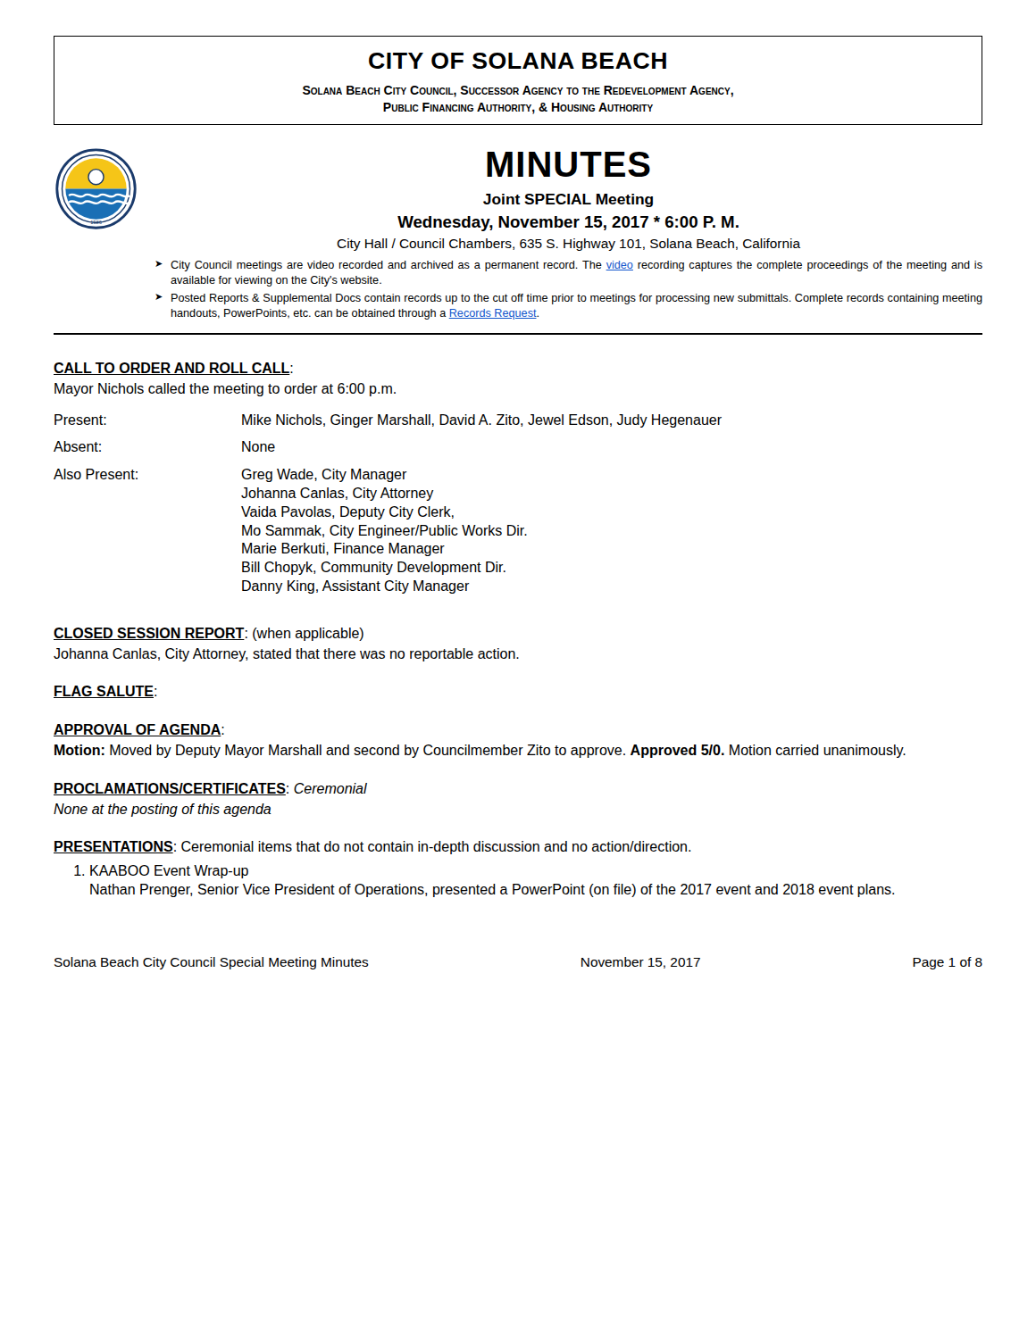CITY OF SOLANA BEACH
Solana Beach City Council, Successor Agency to the Redevelopment Agency,
Public Financing Authority, & Housing Authority
1986
MINUTES
Joint SPECIAL Meeting
Wednesday, November 15, 2017 * 6:00 P. M.
City Hall / Council Chambers, 635 S. Highway 101, Solana Beach, California
City Council meetings are video recorded and archived as a permanent record. The video recording captures the complete proceedings of the meeting and is available for viewing on the City's website.
Posted Reports & Supplemental Docs contain records up to the cut off time prior to meetings for processing new submittals. Complete records containing meeting handouts, PowerPoints, etc. can be obtained through a Records Request.
CALL TO ORDER AND ROLL CALL
:
Mayor Nichols called the meeting to order at 6:00 p.m.
| Present: | Mike Nichols, Ginger Marshall, David A. Zito, Jewel Edson, Judy Hegenauer |
| Absent: | None |
| Also Present: | Greg Wade, City Manager Johanna Canlas, City Attorney Vaida Pavolas, Deputy City Clerk, Mo Sammak, City Engineer/Public Works Dir. Marie Berkuti, Finance Manager Bill Chopyk, Community Development Dir. Danny King, Assistant City Manager |
CLOSED SESSION REPORT
: (when applicable)
Johanna Canlas, City Attorney, stated that there was no reportable action.
FLAG SALUTE
:
APPROVAL OF AGENDA
:
Motion: Moved by Deputy Mayor Marshall and second by Councilmember Zito to approve. Approved 5/0. Motion carried unanimously.
PROCLAMATIONS/CERTIFICATES
: Ceremonial
None at the posting of this agenda
PRESENTATIONS
: Ceremonial items that do not contain in-depth discussion and no action/direction.
KAABOO Event Wrap-up
Nathan Prenger, Senior Vice President of Operations, presented a PowerPoint (on file) of the 2017 event and 2018 event plans.
Solana Beach City Council Special Meeting Minutes November 15, 2017 Page 1 of 8